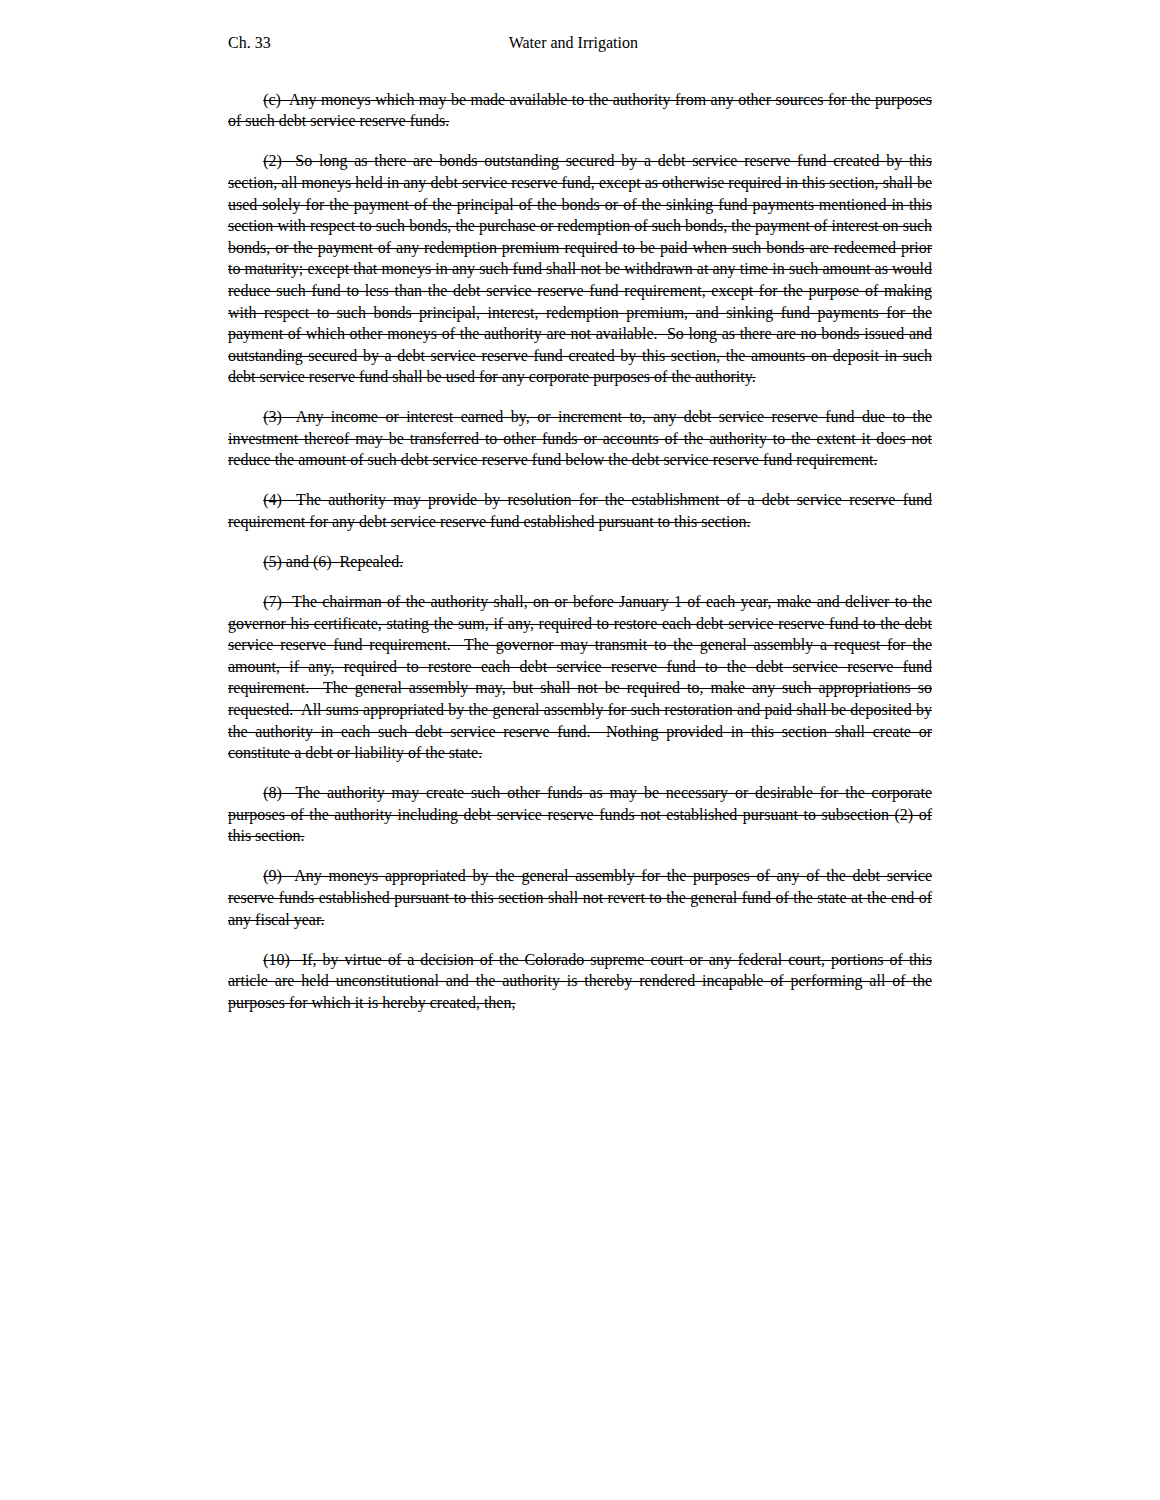Ch. 33 Water and Irrigation
(c) Any moneys which may be made available to the authority from any other sources for the purposes of such debt service reserve funds.
(2) So long as there are bonds outstanding secured by a debt service reserve fund created by this section, all moneys held in any debt service reserve fund, except as otherwise required in this section, shall be used solely for the payment of the principal of the bonds or of the sinking fund payments mentioned in this section with respect to such bonds, the purchase or redemption of such bonds, the payment of interest on such bonds, or the payment of any redemption premium required to be paid when such bonds are redeemed prior to maturity; except that moneys in any such fund shall not be withdrawn at any time in such amount as would reduce such fund to less than the debt service reserve fund requirement, except for the purpose of making with respect to such bonds principal, interest, redemption premium, and sinking fund payments for the payment of which other moneys of the authority are not available. So long as there are no bonds issued and outstanding secured by a debt service reserve fund created by this section, the amounts on deposit in such debt service reserve fund shall be used for any corporate purposes of the authority.
(3) Any income or interest earned by, or increment to, any debt service reserve fund due to the investment thereof may be transferred to other funds or accounts of the authority to the extent it does not reduce the amount of such debt service reserve fund below the debt service reserve fund requirement.
(4) The authority may provide by resolution for the establishment of a debt service reserve fund requirement for any debt service reserve fund established pursuant to this section.
(5) and (6) Repealed.
(7) The chairman of the authority shall, on or before January 1 of each year, make and deliver to the governor his certificate, stating the sum, if any, required to restore each debt service reserve fund to the debt service reserve fund requirement. The governor may transmit to the general assembly a request for the amount, if any, required to restore each debt service reserve fund to the debt service reserve fund requirement. The general assembly may, but shall not be required to, make any such appropriations so requested. All sums appropriated by the general assembly for such restoration and paid shall be deposited by the authority in each such debt service reserve fund. Nothing provided in this section shall create or constitute a debt or liability of the state.
(8) The authority may create such other funds as may be necessary or desirable for the corporate purposes of the authority including debt service reserve funds not established pursuant to subsection (2) of this section.
(9) Any moneys appropriated by the general assembly for the purposes of any of the debt service reserve funds established pursuant to this section shall not revert to the general fund of the state at the end of any fiscal year.
(10) If, by virtue of a decision of the Colorado supreme court or any federal court, portions of this article are held unconstitutional and the authority is thereby rendered incapable of performing all of the purposes for which it is hereby created, then,